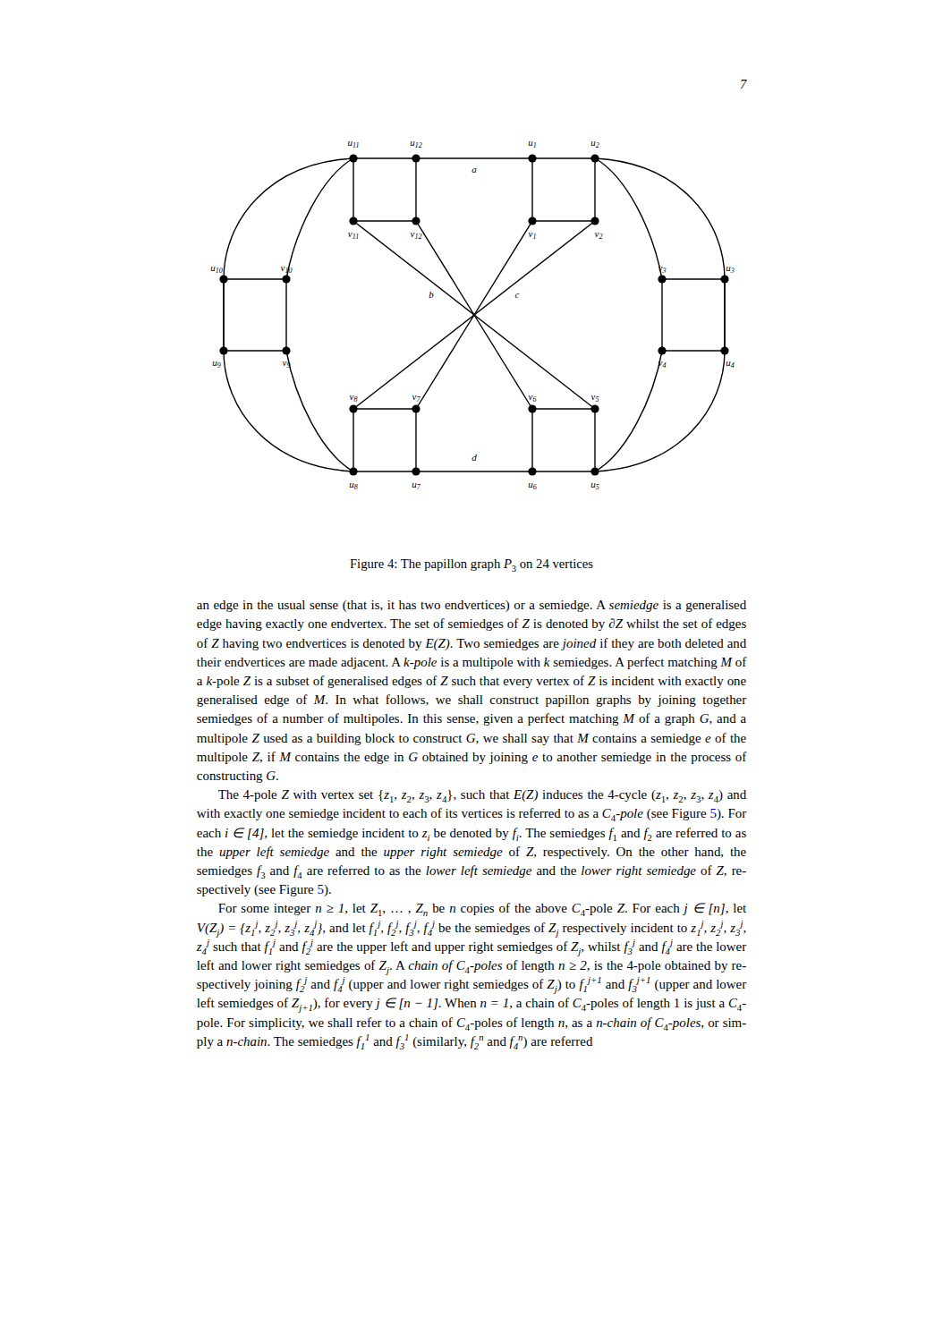7
u11 u12 u1 u2 v11 v12 v1 v2 u10 v10 u9 v9 v3 u3 v4 u4 v8 v7 v6 v5 u8 u7 u6 u5 a d b c
Figure 4: The papillon graph P3 on 24 vertices
an edge in the usual sense (that is, it has two endvertices) or a semiedge. A semiedge is a generalised edge having exactly one endvertex. The set of semiedges of Z is denoted by ∂Z whilst the set of edges of Z having two endvertices is denoted by E(Z). Two semiedges are joined if they are both deleted and their endvertices are made adjacent. A k-pole is a multipole with k semiedges. A perfect matching M of a k-pole Z is a subset of generalised edges of Z such that every vertex of Z is incident with exactly one generalised edge of M. In what follows, we shall construct papillon graphs by joining together semiedges of a number of multipoles. In this sense, given a perfect matching M of a graph G, and a multipole Z used as a building block to construct G, we shall say that M contains a semiedge e of the multipole Z, if M contains the edge in G obtained by joining e to another semiedge in the process of constructing G.
The 4-pole Z with vertex set {z1, z2, z3, z4}, such that E(Z) induces the 4-cycle (z1, z2, z3, z4) and with exactly one semiedge incident to each of its vertices is referred to as a C4-pole (see Figure 5). For each i ∈ [4], let the semiedge incident to zi be denoted by fi. The semiedges f1 and f2 are referred to as the upper left semiedge and the upper right semiedge of Z, respectively. On the other hand, the semiedges f3 and f4 are referred to as the lower left semiedge and the lower right semiedge of Z, respectively (see Figure 5).
For some integer n ≥ 1, let Z1, … , Zn be n copies of the above C4-pole Z. For each j ∈ [n], let V(Zj) = {z1j, z2j, z3j, z4j}, and let f1j, f2j, f3j, f4j be the semiedges of Zj respectively incident to z1j, z2j, z3j, z4j such that f1j and f2j are the upper left and upper right semiedges of Zj, whilst f3j and f4j are the lower left and lower right semiedges of Zj. A chain of C4-poles of length n ≥ 2, is the 4-pole obtained by respectively joining f2j and f4j (upper and lower right semiedges of Zj) to f1j+1 and f3j+1 (upper and lower left semiedges of Zj+1), for every j ∈ [n − 1]. When n = 1, a chain of C4-poles of length 1 is just a C4-pole. For simplicity, we shall refer to a chain of C4-poles of length n, as a n-chain of C4-poles, or simply a n-chain. The semiedges f11 and f31 (similarly, f2n and f4n) are referred